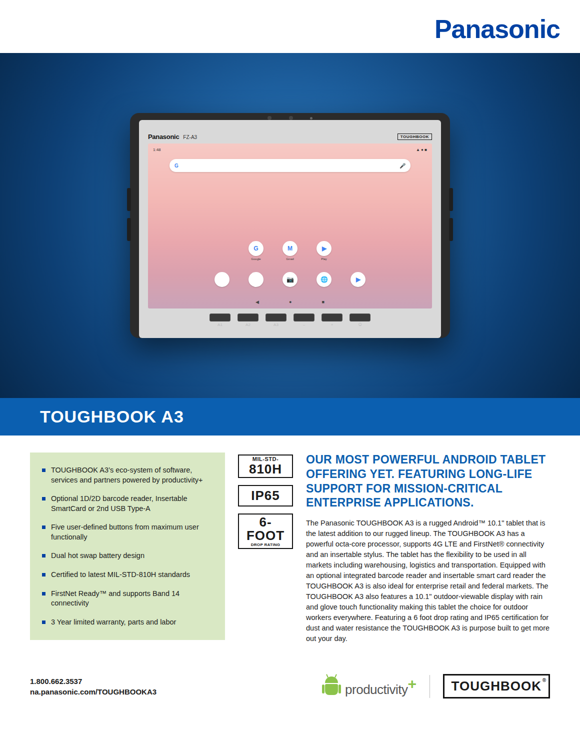Panasonic
Panasonic FZ-A3
TOUGHBOOK
1:48 ▲ ● ■
G 🎤
G
Google
M
Gmail
▶
Play
☰
⚙
📷
🌐
▶
◀●■
A1 A2 A3–+⏻
TOUGHBOOK A3
TOUGHBOOK A3’s eco-system of software, services and partners powered by productivity+
Optional 1D/2D barcode reader, Insertable SmartCard or 2nd USB Type-A
Five user-defined buttons from maximum user functionally
Dual hot swap battery design
Certified to latest MIL-STD-810H standards
FirstNet Ready™ and supports Band 14 connectivity
3 Year limited warranty, parts and labor
MIL-STD-
810H
IP65
6-FOOT
DROP RATING
OUR MOST POWERFUL ANDROID TABLET OFFERING YET. FEATURING LONG-LIFE SUPPORT FOR MISSION-CRITICAL ENTERPRISE APPLICATIONS.
The Panasonic TOUGHBOOK A3 is a rugged Android™ 10.1" tablet that is the latest addition to our rugged lineup. The TOUGHBOOK A3 has a powerful octa-core processor, supports 4G LTE and FirstNet® connectivity and an insertable stylus. The tablet has the flexibility to be used in all markets including warehousing, logistics and transportation. Equipped with an optional integrated barcode reader and insertable smart card reader the TOUGHBOOK A3 is also ideal for enterprise retail and federal markets. The TOUGHBOOK A3 also features a 10.1" outdoor-viewable display with rain and glove touch functionality making this tablet the choice for outdoor workers everywhere. Featuring a 6 foot drop rating and IP65 certification for dust and water resistance the TOUGHBOOK A3 is purpose built to get more out your day.
1.800.662.3537
na.panasonic.com/TOUGHBOOKA3
productivity+
TOUGHBOOK®